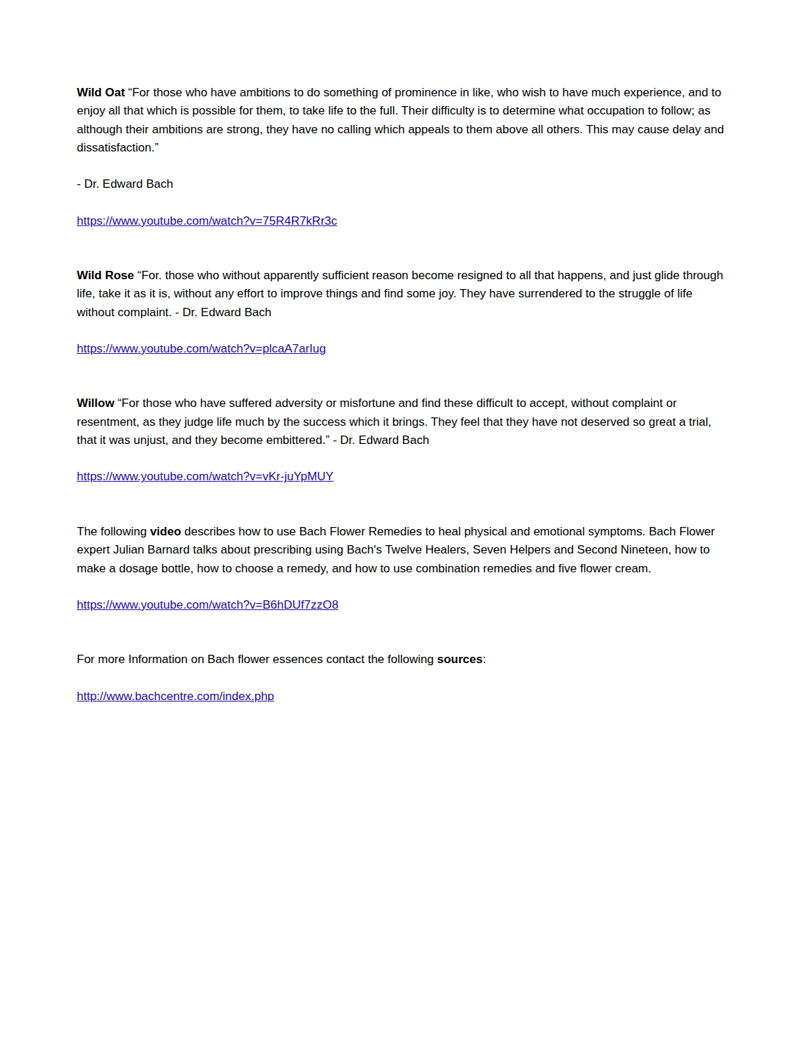Wild Oat “For those who have ambitions to do something of prominence in like, who wish to have much experience, and to enjoy all that which is possible for them, to take life to the full. Their difficulty is to determine what occupation to follow; as although their ambitions are strong, they have no calling which appeals to them above all others. This may cause delay and dissatisfaction.”
- Dr. Edward Bach
https://www.youtube.com/watch?v=75R4R7kRr3c
Wild Rose “For. those who without apparently sufficient reason become resigned to all that happens, and just glide through life, take it as it is, without any effort to improve things and find some joy. They have surrendered to the struggle of life without complaint. - Dr. Edward Bach
https://www.youtube.com/watch?v=plcaA7arIug
Willow “For those who have suffered adversity or misfortune and find these difficult to accept, without complaint or resentment, as they judge life much by the success which it brings. They feel that they have not deserved so great a trial, that it was unjust, and they become embittered.” - Dr. Edward Bach
https://www.youtube.com/watch?v=vKr-juYpMUY
The following video describes how to use Bach Flower Remedies to heal physical and emotional symptoms. Bach Flower expert Julian Barnard talks about prescribing using Bach's Twelve Healers, Seven Helpers and Second Nineteen, how to make a dosage bottle, how to choose a remedy, and how to use combination remedies and five flower cream.
https://www.youtube.com/watch?v=B6hDUf7zzO8
For more Information on Bach flower essences contact the following sources:
http://www.bachcentre.com/index.php